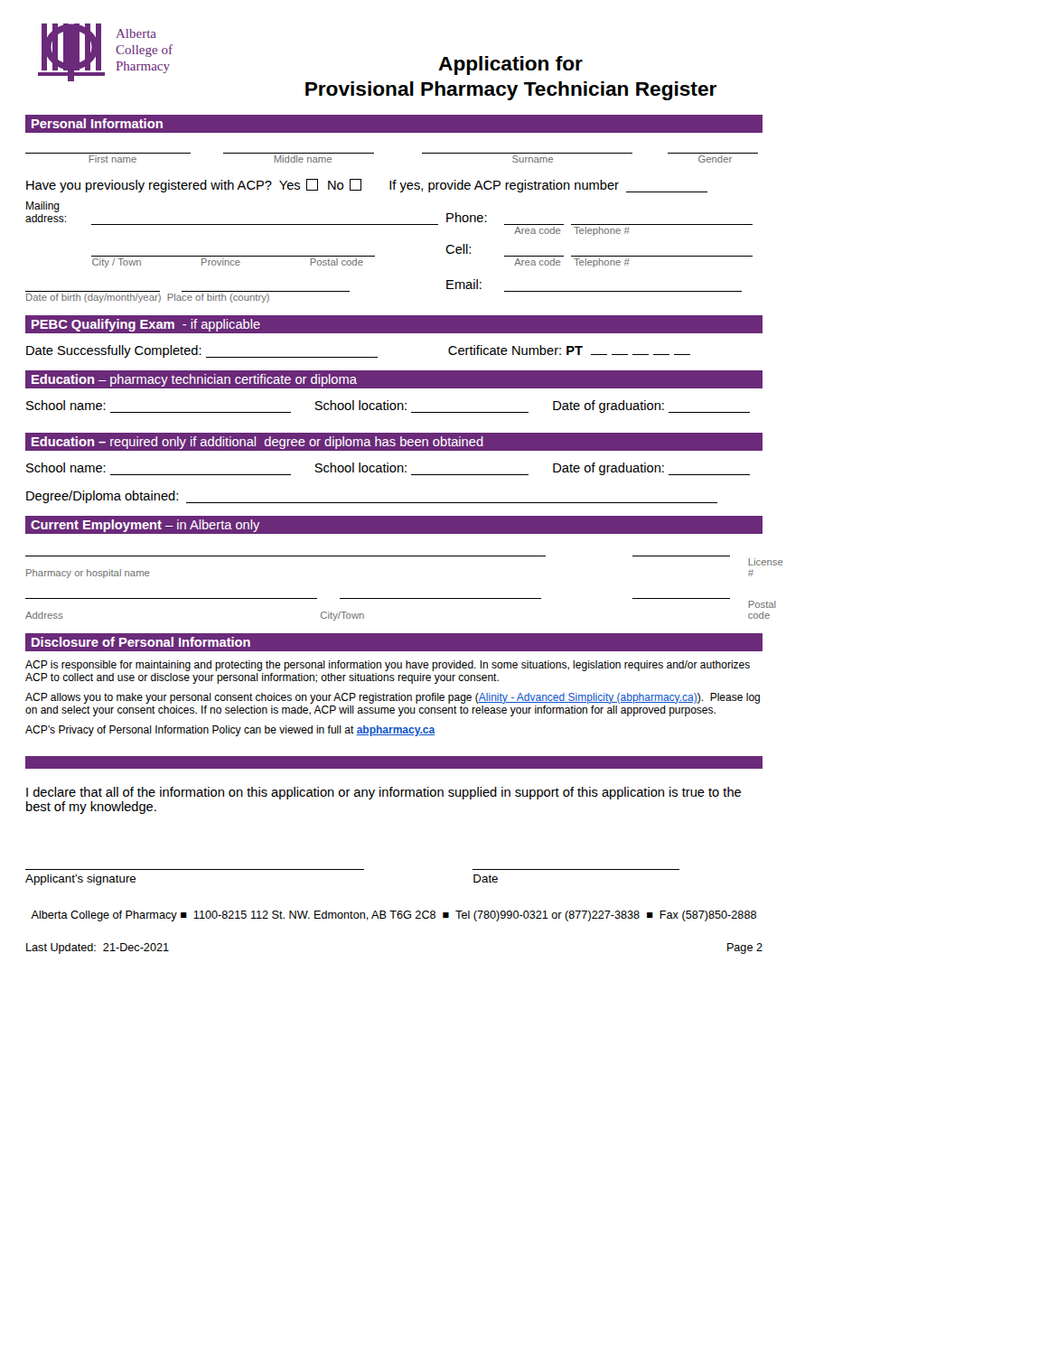Alberta College of Pharmacy
Application for
Provisional Pharmacy Technician Register
Personal Information
| First name | | Middle name | | Surname | | Gender |
Have you previously registered with ACP? Yes No If yes, provide ACP registration number
| Mailing address: | | Phone: | | |
| | | | Area code | Telephone # |
| | | Cell: | | |
| | City / Town Province Postal code | | Area code | Telephone # |
| | Email: | |
| Date of birth (day/month/year) Place of birth (country) | |
PEBC Qualifying Exam - if applicable
Date Successfully Completed:
Certificate Number: PT
Education – pharmacy technician certificate or diploma
School name:
School location:
Date of graduation:
Education – required only if additional degree or diploma has been obtained
School name:
School location:
Date of graduation:
Degree/Diploma obtained:
Current Employment – in Alberta only
| Pharmacy or hospital name | | License # |
| Address City/Town | | Postal code |
Disclosure of Personal Information
ACP is responsible for maintaining and protecting the personal information you have provided. In some situations, legislation requires and/or authorizes ACP to collect and use or disclose your personal information; other situations require your consent.
ACP allows you to make your personal consent choices on your ACP registration profile page (Alinity - Advanced Simplicity (abpharmacy.ca)). Please log on and select your consent choices. If no selection is made, ACP will assume you consent to release your information for all approved purposes.
ACP’s Privacy of Personal Information Policy can be viewed in full at abpharmacy.ca
I declare that all of the information on this application or any information supplied in support of this application is true to the best of my knowledge.
Applicant’s signature
Date
Alberta College of Pharmacy ■ 1100-8215 112 St. NW. Edmonton, AB T6G 2C8 ■ Tel (780)990-0321 or (877)227-3838 ■ Fax (587)850-2888
Last Updated: 21-Dec-2021
Page 2